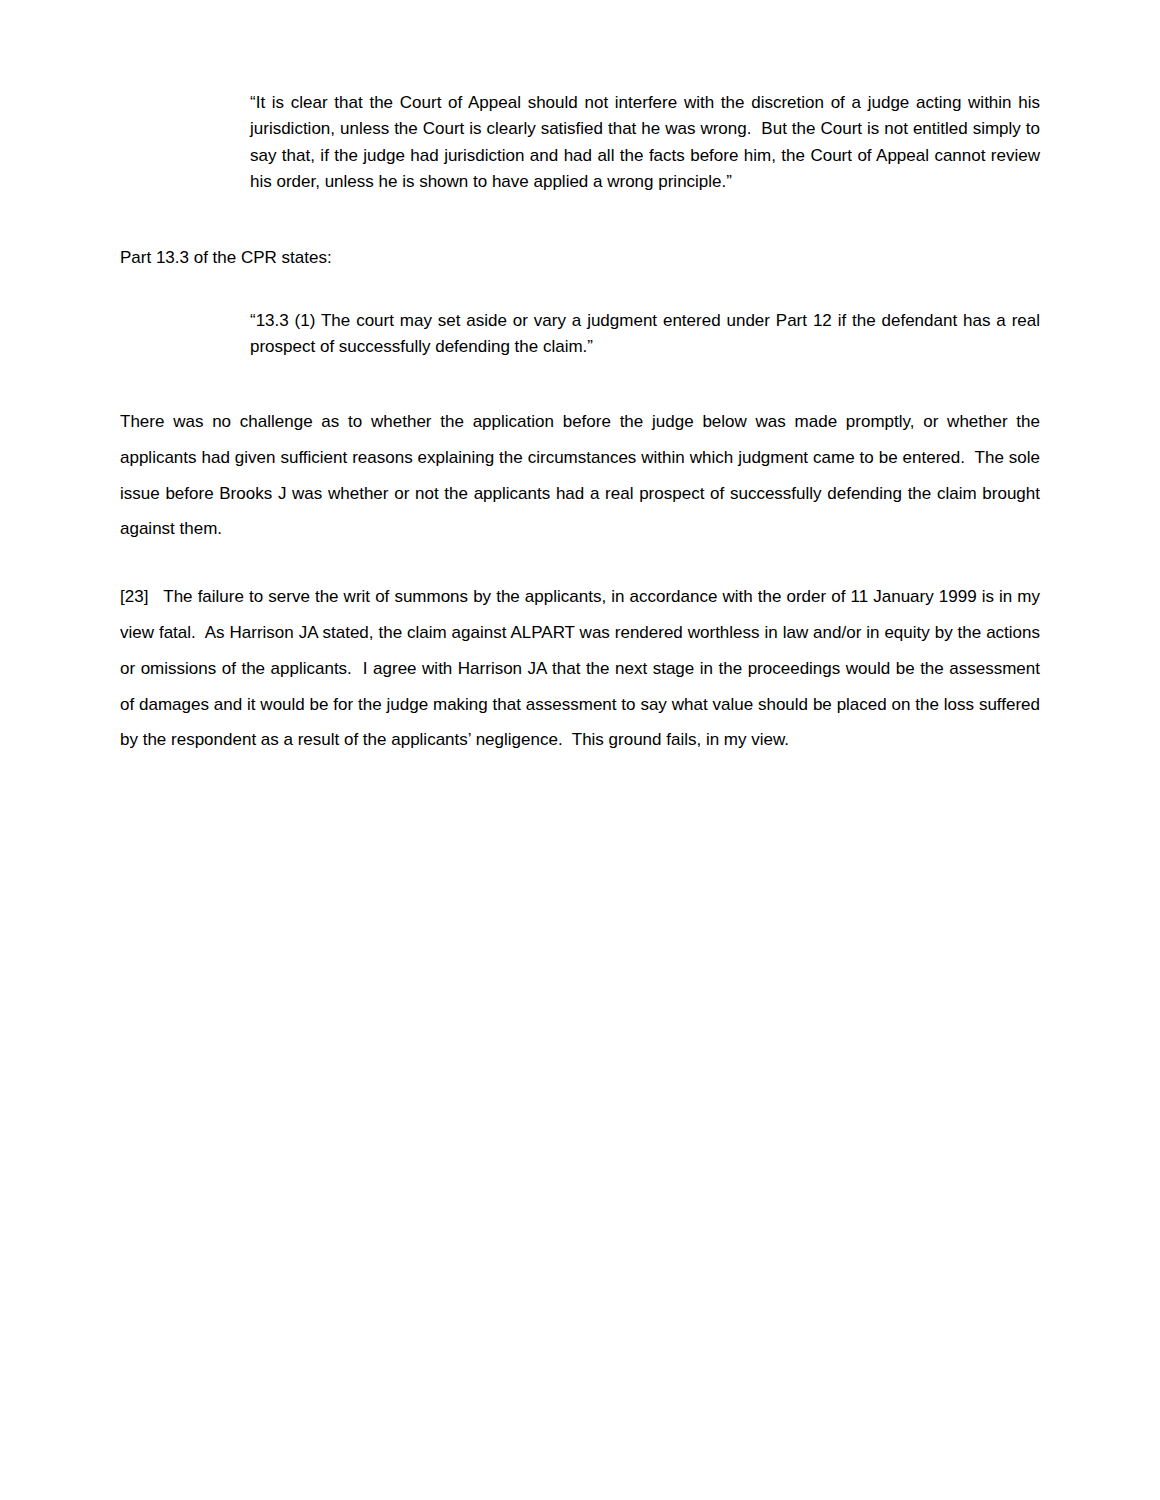“It is clear that the Court of Appeal should not interfere with the discretion of a judge acting within his jurisdiction, unless the Court is clearly satisfied that he was wrong. But the Court is not entitled simply to say that, if the judge had jurisdiction and had all the facts before him, the Court of Appeal cannot review his order, unless he is shown to have applied a wrong principle.”
Part 13.3 of the CPR states:
“13.3 (1) The court may set aside or vary a judgment entered under Part 12 if the defendant has a real prospect of successfully defending the claim.”
There was no challenge as to whether the application before the judge below was made promptly, or whether the applicants had given sufficient reasons explaining the circumstances within which judgment came to be entered. The sole issue before Brooks J was whether or not the applicants had a real prospect of successfully defending the claim brought against them.
[23] The failure to serve the writ of summons by the applicants, in accordance with the order of 11 January 1999 is in my view fatal. As Harrison JA stated, the claim against ALPART was rendered worthless in law and/or in equity by the actions or omissions of the applicants. I agree with Harrison JA that the next stage in the proceedings would be the assessment of damages and it would be for the judge making that assessment to say what value should be placed on the loss suffered by the respondent as a result of the applicants’ negligence. This ground fails, in my view.